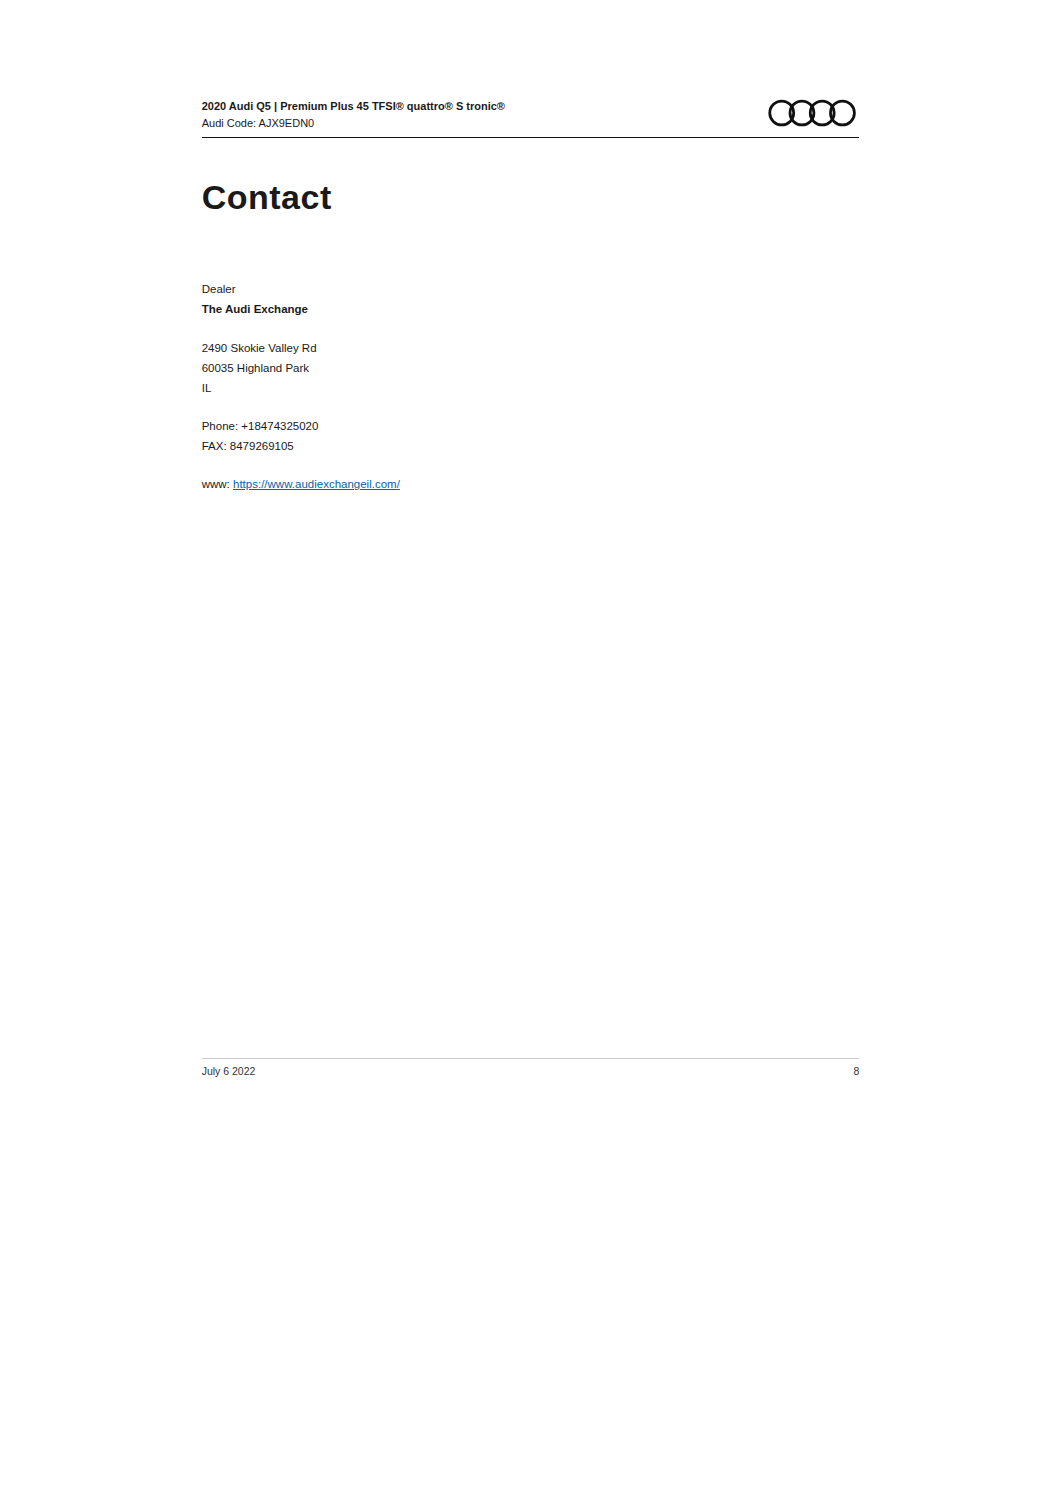2020 Audi Q5 | Premium Plus 45 TFSI® quattro® S tronic®
Audi Code: AJX9EDN0
Contact
Dealer
The Audi Exchange
2490 Skokie Valley Rd
60035 Highland Park
IL
Phone: +18474325020
FAX: 8479269105
www: https://www.audiexchangeil.com/
July 6 2022 8